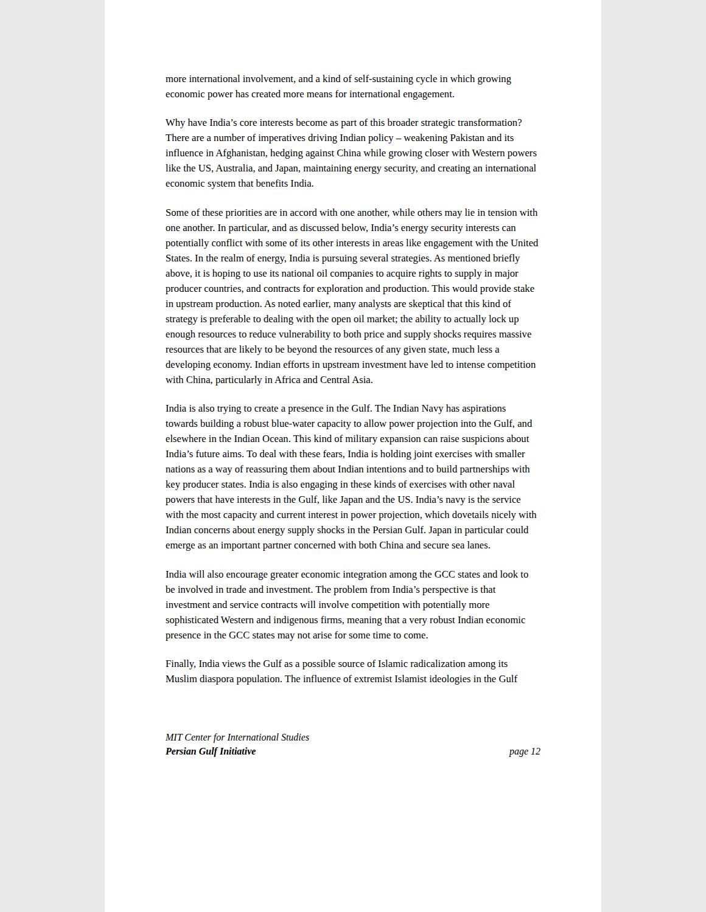more international involvement, and a kind of self-sustaining cycle in which growing economic power has created more means for international engagement.
Why have India’s core interests become as part of this broader strategic transformation? There are a number of imperatives driving Indian policy – weakening Pakistan and its influence in Afghanistan, hedging against China while growing closer with Western powers like the US, Australia, and Japan, maintaining energy security, and creating an international economic system that benefits India.
Some of these priorities are in accord with one another, while others may lie in tension with one another. In particular, and as discussed below, India’s energy security interests can potentially conflict with some of its other interests in areas like engagement with the United States. In the realm of energy, India is pursuing several strategies. As mentioned briefly above, it is hoping to use its national oil companies to acquire rights to supply in major producer countries, and contracts for exploration and production. This would provide stake in upstream production. As noted earlier, many analysts are skeptical that this kind of strategy is preferable to dealing with the open oil market; the ability to actually lock up enough resources to reduce vulnerability to both price and supply shocks requires massive resources that are likely to be beyond the resources of any given state, much less a developing economy. Indian efforts in upstream investment have led to intense competition with China, particularly in Africa and Central Asia.
India is also trying to create a presence in the Gulf. The Indian Navy has aspirations towards building a robust blue-water capacity to allow power projection into the Gulf, and elsewhere in the Indian Ocean. This kind of military expansion can raise suspicions about India’s future aims. To deal with these fears, India is holding joint exercises with smaller nations as a way of reassuring them about Indian intentions and to build partnerships with key producer states. India is also engaging in these kinds of exercises with other naval powers that have interests in the Gulf, like Japan and the US. India’s navy is the service with the most capacity and current interest in power projection, which dovetails nicely with Indian concerns about energy supply shocks in the Persian Gulf. Japan in particular could emerge as an important partner concerned with both China and secure sea lanes.
India will also encourage greater economic integration among the GCC states and look to be involved in trade and investment. The problem from India’s perspective is that investment and service contracts will involve competition with potentially more sophisticated Western and indigenous firms, meaning that a very robust Indian economic presence in the GCC states may not arise for some time to come.
Finally, India views the Gulf as a possible source of Islamic radicalization among its Muslim diaspora population. The influence of extremist Islamist ideologies in the Gulf
MIT Center for International Studies
Persian Gulf Initiative page 12